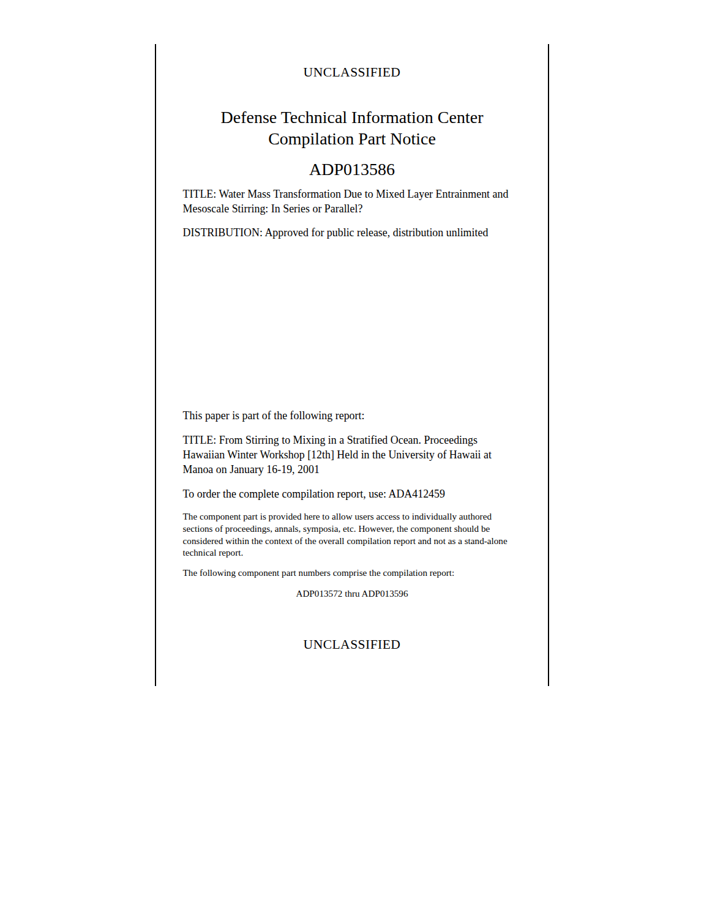UNCLASSIFIED
Defense Technical Information Center
Compilation Part Notice
ADP013586
TITLE: Water Mass Transformation Due to Mixed Layer Entrainment and Mesoscale Stirring: In Series or Parallel?
DISTRIBUTION: Approved for public release, distribution unlimited
This paper is part of the following report:
TITLE: From Stirring to Mixing in a Stratified Ocean. Proceedings Hawaiian Winter Workshop [12th] Held in the University of Hawaii at Manoa on January 16-19, 2001
To order the complete compilation report, use: ADA412459
The component part is provided here to allow users access to individually authored sections of proceedings, annals, symposia, etc. However, the component should be considered within the context of the overall compilation report and not as a stand-alone technical report.
The following component part numbers comprise the compilation report:
ADP013572 thru ADP013596
UNCLASSIFIED